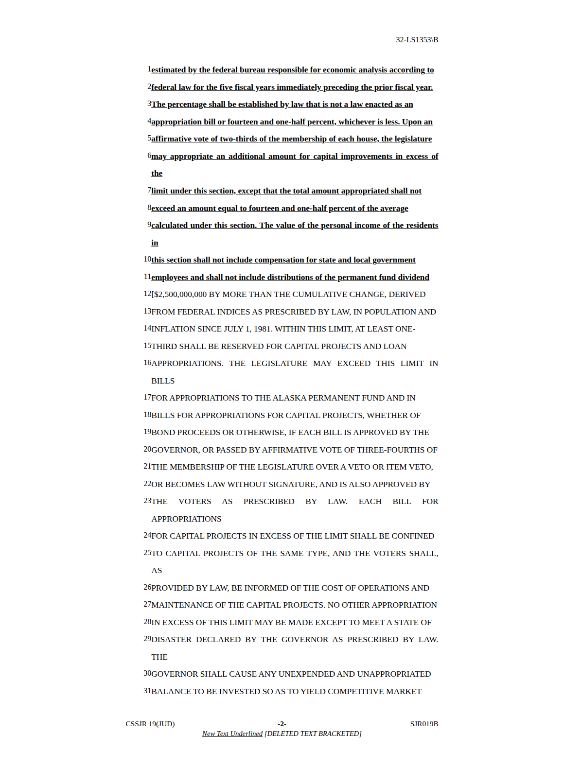32-LS1353\B
| 1 | estimated by the federal bureau responsible for economic analysis according to |
| 2 | federal law for the five fiscal years immediately preceding the prior fiscal year. |
| 3 | The percentage shall be established by law that is not a law enacted as an |
| 4 | appropriation bill or fourteen and one-half percent, whichever is less. Upon an |
| 5 | affirmative vote of two-thirds of the membership of each house, the legislature |
| 6 | may appropriate an additional amount for capital improvements in excess of the |
| 7 | limit under this section, except that the total amount appropriated shall not |
| 8 | exceed an amount equal to fourteen and one-half percent of the average |
| 9 | calculated under this section. The value of the personal income of the residents in |
| 10 | this section shall not include compensation for state and local government |
| 11 | employees and shall not include distributions of the permanent fund dividend |
| 12 | [$2,500,000,000 BY MORE THAN THE CUMULATIVE CHANGE, DERIVED |
| 13 | FROM FEDERAL INDICES AS PRESCRIBED BY LAW, IN POPULATION AND |
| 14 | INFLATION SINCE JULY 1, 1981. WITHIN THIS LIMIT, AT LEAST ONE- |
| 15 | THIRD SHALL BE RESERVED FOR CAPITAL PROJECTS AND LOAN |
| 16 | APPROPRIATIONS. THE LEGISLATURE MAY EXCEED THIS LIMIT IN BILLS |
| 17 | FOR APPROPRIATIONS TO THE ALASKA PERMANENT FUND AND IN |
| 18 | BILLS FOR APPROPRIATIONS FOR CAPITAL PROJECTS, WHETHER OF |
| 19 | BOND PROCEEDS OR OTHERWISE, IF EACH BILL IS APPROVED BY THE |
| 20 | GOVERNOR, OR PASSED BY AFFIRMATIVE VOTE OF THREE-FOURTHS OF |
| 21 | THE MEMBERSHIP OF THE LEGISLATURE OVER A VETO OR ITEM VETO, |
| 22 | OR BECOMES LAW WITHOUT SIGNATURE, AND IS ALSO APPROVED BY |
| 23 | THE VOTERS AS PRESCRIBED BY LAW. EACH BILL FOR APPROPRIATIONS |
| 24 | FOR CAPITAL PROJECTS IN EXCESS OF THE LIMIT SHALL BE CONFINED |
| 25 | TO CAPITAL PROJECTS OF THE SAME TYPE, AND THE VOTERS SHALL, AS |
| 26 | PROVIDED BY LAW, BE INFORMED OF THE COST OF OPERATIONS AND |
| 27 | MAINTENANCE OF THE CAPITAL PROJECTS. NO OTHER APPROPRIATION |
| 28 | IN EXCESS OF THIS LIMIT MAY BE MADE EXCEPT TO MEET A STATE OF |
| 29 | DISASTER DECLARED BY THE GOVERNOR AS PRESCRIBED BY LAW. THE |
| 30 | GOVERNOR SHALL CAUSE ANY UNEXPENDED AND UNAPPROPRIATED |
| 31 | BALANCE TO BE INVESTED SO AS TO YIELD COMPETITIVE MARKET |
CSSJR 19(JUD)
-2-
SJR019B
New Text Underlined [DELETED TEXT BRACKETED]